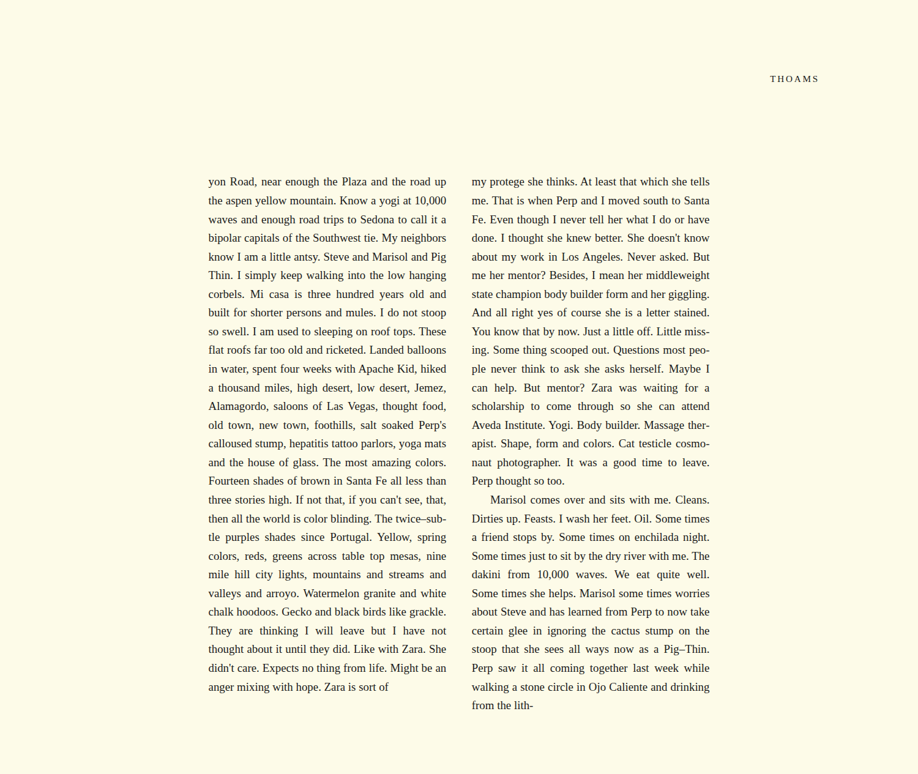Thoams
yon Road, near enough the Plaza and the road up the aspen yellow mountain. Know a yogi at 10,000 waves and enough road trips to Sedona to call it a bipolar capitals of the Southwest tie. My neighbors know I am a little antsy. Steve and Marisol and Pig Thin. I simply keep walking into the low hanging corbels. Mi casa is three hundred years old and built for shorter persons and mules. I do not stoop so swell. I am used to sleeping on roof tops. These flat roofs far too old and ricketed. Landed balloons in water, spent four weeks with Apache Kid, hiked a thousand miles, high desert, low desert, Jemez, Alamagordo, saloons of Las Vegas, thought food, old town, new town, foothills, salt soaked Perp's calloused stump, hepatitis tattoo parlors, yoga mats and the house of glass. The most amazing colors. Fourteen shades of brown in Santa Fe all less than three stories high. If not that, if you can't see, that, then all the world is color blinding. The twice–subtle purples shades since Portugal. Yellow, spring colors, reds, greens across table top mesas, nine mile hill city lights, mountains and streams and valleys and arroyo. Watermelon granite and white chalk hoodoos. Gecko and black birds like grackle. They are thinking I will leave but I have not thought about it until they did. Like with Zara. She didn't care. Expects no thing from life. Might be an anger mixing with hope. Zara is sort of
my protege she thinks. At least that which she tells me. That is when Perp and I moved south to Santa Fe. Even though I never tell her what I do or have done. I thought she knew better. She doesn't know about my work in Los Angeles. Never asked. But me her mentor? Besides, I mean her middleweight state champion body builder form and her giggling. And all right yes of course she is a letter stained. You know that by now. Just a little off. Little missing. Some thing scooped out. Questions most people never think to ask she asks herself. Maybe I can help. But mentor? Zara was waiting for a scholarship to come through so she can attend Aveda Institute. Yogi. Body builder. Massage therapist. Shape, form and colors. Cat testicle cosmonaut photographer. It was a good time to leave. Perp thought so too.
Marisol comes over and sits with me. Cleans. Dirties up. Feasts. I wash her feet. Oil. Some times a friend stops by. Some times on enchilada night. Some times just to sit by the dry river with me. The dakini from 10,000 waves. We eat quite well. Some times she helps. Marisol some times worries about Steve and has learned from Perp to now take certain glee in ignoring the cactus stump on the stoop that she sees all ways now as a Pig–Thin. Perp saw it all coming together last week while walking a stone circle in Ojo Caliente and drinking from the lith-